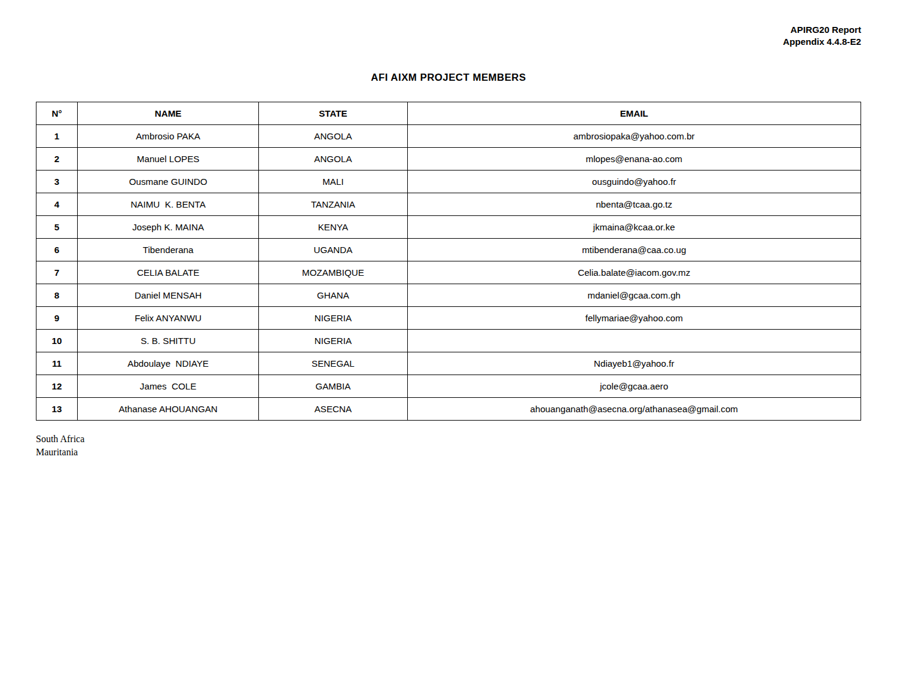APIRG20 Report
Appendix 4.4.8-E2
AFI AIXM PROJECT MEMBERS
| N° | NAME | STATE | EMAIL |
| --- | --- | --- | --- |
| 1 | Ambrosio PAKA | ANGOLA | ambrosiopaka@yahoo.com.br |
| 2 | Manuel LOPES | ANGOLA | mlopes@enana-ao.com |
| 3 | Ousmane GUINDO | MALI | ousguindo@yahoo.fr |
| 4 | NAIMU K. BENTA | TANZANIA | nbenta@tcaa.go.tz |
| 5 | Joseph K. MAINA | KENYA | jkmaina@kcaa.or.ke |
| 6 | Tibenderana | UGANDA | mtibenderana@caa.co.ug |
| 7 | CELIA BALATE | MOZAMBIQUE | Celia.balate@iacom.gov.mz |
| 8 | Daniel MENSAH | GHANA | mdaniel@gcaa.com.gh |
| 9 | Felix ANYANWU | NIGERIA | fellymariae@yahoo.com |
| 10 | S. B. SHITTU | NIGERIA | |
| 11 | Abdoulaye NDIAYE | SENEGAL | Ndiayeb1@yahoo.fr |
| 12 | James COLE | GAMBIA | jcole@gcaa.aero |
| 13 | Athanase AHOUANGAN | ASECNA | ahouanganath@asecna.org/athanasea@gmail.com |
South Africa
Mauritania